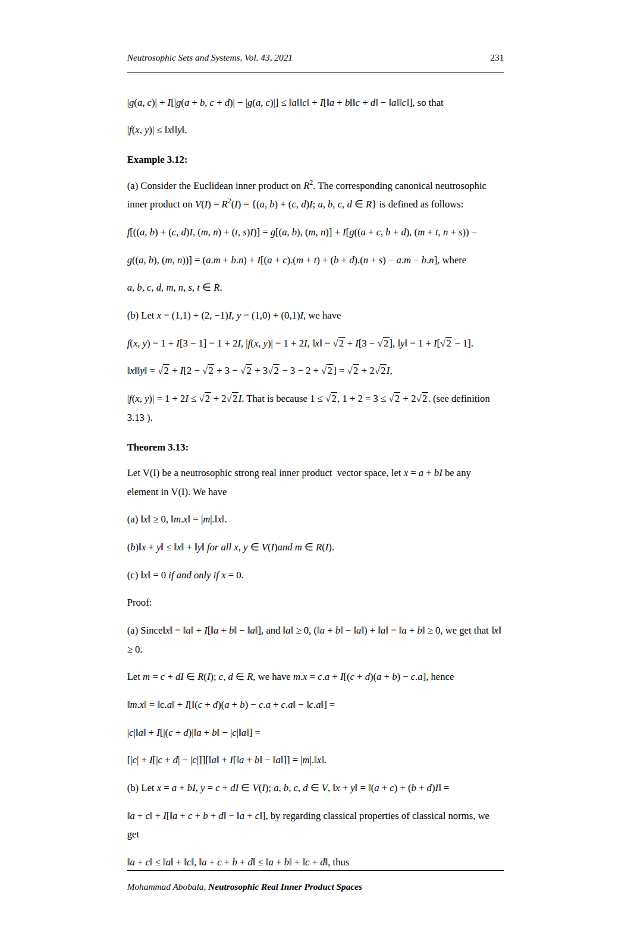Neutrosophic Sets and Systems, Vol. 43, 2021 231
|g(a, c)| + I[|g(a + b, c + d)| − |g(a, c)|] ≤ ‖a‖‖c‖ + I[‖a + b‖‖c + d‖ − ‖a‖‖c‖], so that
|f(x, y)| ≤ ‖x‖‖y‖.
Example 3.12:
(a) Consider the Euclidean inner product on R2. The corresponding canonical neutrosophic inner product on V(I) = R2(I) = {(a, b) + (c, d)I; a, b, c, d ∈ R} is defined as follows:
f[((a, b) + (c, d)I, (m, n) + (t, s)I)] = g[(a, b), (m, n)] + I[g((a + c, b + d), (m + t, n + s)) −
g((a, b), (m, n))] = (a.m + b.n) + I[(a + c).(m + t) + (b + d).(n + s) − a.m − b.n], where
a, b, c, d, m, n, s, t ∈ R.
(b) Let x = (1,1) + (2, −1)I, y = (1,0) + (0,1)I, we have
f(x, y) = 1 + I[3 − 1] = 1 + 2I, |f(x, y)| = 1 + 2I, ‖x‖ = √2 + I[3 − √2], ‖y‖ = 1 + I[√2 − 1].
‖x‖‖y‖ = √2 + I[2 − √2 + 3 − √2 + 3√2 − 3 − 2 + √2] = √2 + 2√2 I,
|f(x, y)| = 1 + 2I ≤ √2 + 2√2 I. That is because 1 ≤ √2, 1 + 2 = 3 ≤ √2 + 2√2. (see definition 3.13 ).
Theorem 3.13:
Let V(I) be a neutrosophic strong real inner product vector space, let x = a + bI be any element in V(I). We have
(a) ‖x‖ ≥ 0, ‖m.x‖ = |m|.‖x‖.
(b)‖x + y‖ ≤ ‖x‖ + ‖y‖ for all x, y ∈ V(I)and m ∈ R(I).
(c) ‖x‖ = 0 if and only if x = 0.
Proof:
(a) Since‖x‖ = ‖a‖ + I[‖a + b‖ − ‖a‖], and ‖a‖ ≥ 0, (‖a + b‖ − ‖a‖) + ‖a‖ = ‖a + b‖ ≥ 0, we get that ‖x‖ ≥ 0.
Let m = c + dI ∈ R(I); c, d ∈ R, we have m.x = c.a + I[(c + d)(a + b) − c.a], hence
‖m.x‖ = ‖c.a‖ + I[‖(c + d)(a + b) − c.a + c.a‖ − ‖c.a‖] =
|c|‖a‖ + I[|(c + d)|‖a + b‖ − |c|‖a‖] =
[|c| + I[|c + d| − |c|]][‖a‖ + I[‖a + b‖ − ‖a‖]] = |m|.‖x‖.
(b) Let x = a + bI, y = c + dI ∈ V(I); a, b, c, d ∈ V, ‖x + y‖ = ‖(a + c) + (b + d)I‖ =
‖a + c‖ + I[‖a + c + b + d‖ − ‖a + c‖], by regarding classical properties of classical norms, we get
‖a + c‖ ≤ ‖a‖ + ‖c‖, ‖a + c + b + d‖ ≤ ‖a + b‖ + ‖c + d‖, thus
Mohammad Abobala, Neutrosophic Real Inner Product Spaces